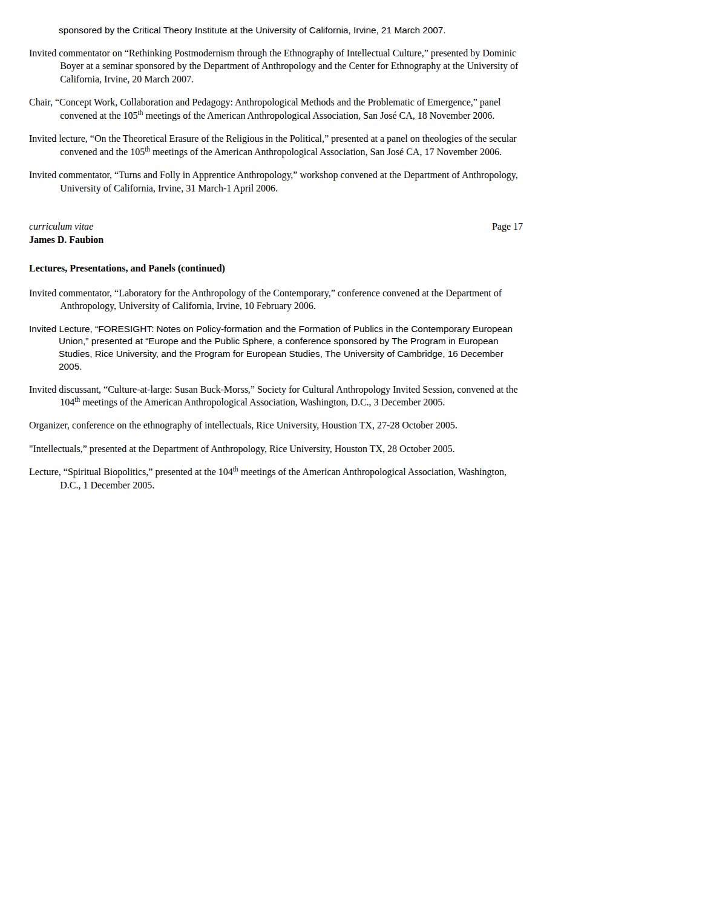sponsored by the Critical Theory Institute at the University of California, Irvine, 21 March 2007.
Invited commentator on “Rethinking Postmodernism through the Ethnography of Intellectual Culture,” presented by Dominic Boyer at a seminar sponsored by the Department of Anthropology and the Center for Ethnography at the University of California, Irvine, 20 March 2007.
Chair, “Concept Work, Collaboration and Pedagogy: Anthropological Methods and the Problematic of Emergence,” panel convened at the 105th meetings of the American Anthropological Association, San José CA, 18 November 2006.
Invited lecture, “On the Theoretical Erasure of the Religious in the Political,” presented at a panel on theologies of the secular convened and the 105th meetings of the American Anthropological Association, San José CA, 17 November 2006.
Invited commentator, “Turns and Folly in Apprentice Anthropology,” workshop convened at the Department of Anthropology, University of California, Irvine, 31 March-1 April 2006.
curriculum vitae Page 17 James D. Faubion
Lectures, Presentations, and Panels (continued)
Invited commentator, “Laboratory for the Anthropology of the Contemporary,” conference convened at the Department of Anthropology, University of California, Irvine, 10 February 2006.
Invited Lecture, “FORESIGHT: Notes on Policy-formation and the Formation of Publics in the Contemporary European Union,” presented at “Europe and the Public Sphere, a conference sponsored by The Program in European Studies, Rice University, and the Program for European Studies, The University of Cambridge, 16 December 2005.
Invited discussant, “Culture-at-large: Susan Buck-Morss,” Society for Cultural Anthropology Invited Session, convened at the 104th meetings of the American Anthropological Association, Washington, D.C., 3 December 2005.
Organizer, conference on the ethnography of intellectuals, Rice University, Houstion TX, 27-28 October 2005.
"Intellectuals,” presented at the Department of Anthropology, Rice University, Houston TX, 28 October 2005.
Lecture, “Spiritual Biopolitics,” presented at the 104th meetings of the American Anthropological Association, Washington, D.C., 1 December 2005.